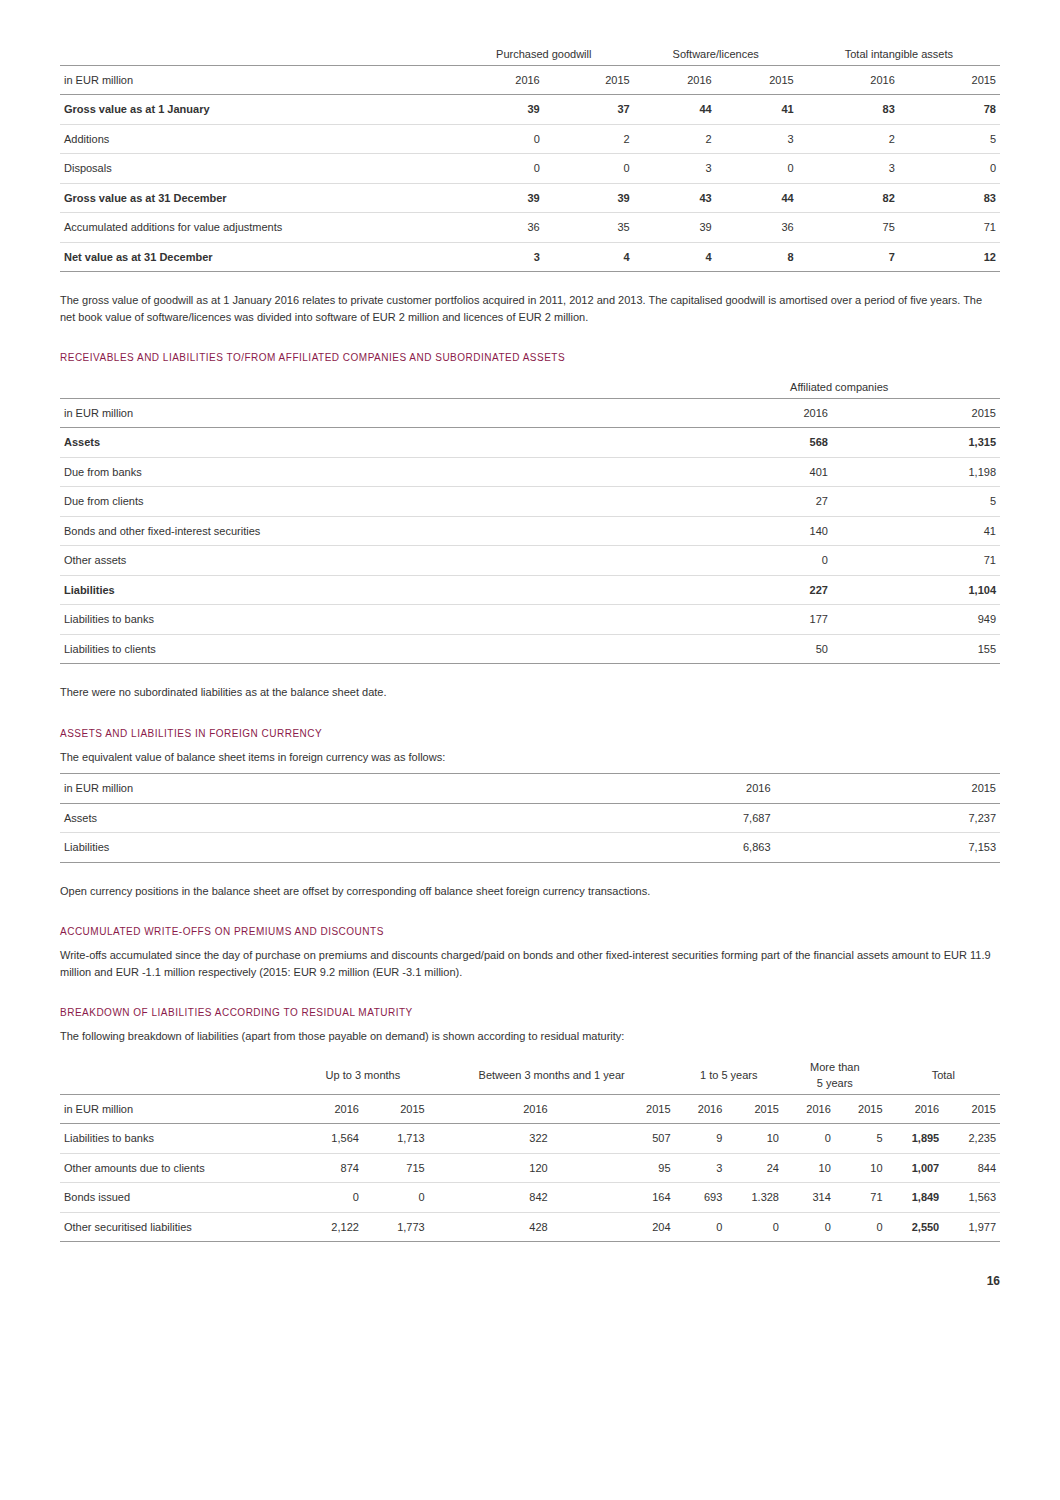| | Purchased goodwill | Software/licences | Total intangible assets |
| --- | --- | --- | --- |
| in EUR million | 2016 | 2015 | 2016 | 2015 | 2016 | 2015 |
| Gross value as at 1 January | 39 | 37 | 44 | 41 | 83 | 78 |
| Additions | 0 | 2 | 2 | 3 | 2 | 5 |
| Disposals | 0 | 0 | 3 | 0 | 3 | 0 |
| Gross value as at 31 December | 39 | 39 | 43 | 44 | 82 | 83 |
| Accumulated additions for value adjustments | 36 | 35 | 39 | 36 | 75 | 71 |
| Net value as at 31 December | 3 | 4 | 4 | 8 | 7 | 12 |
The gross value of goodwill as at 1 January 2016 relates to private customer portfolios acquired in 2011, 2012 and 2013. The capitalised goodwill is amortised over a period of five years. The net book value of software/licences was divided into software of EUR 2 million and licences of EUR 2 million.
Receivables and liabilities to/from affiliated companies and subordinated assets
| | Affiliated companies |
| --- | --- |
| in EUR million | 2016 | 2015 |
| Assets | 568 | 1,315 |
| Due from banks | 401 | 1,198 |
| Due from clients | 27 | 5 |
| Bonds and other fixed-interest securities | 140 | 41 |
| Other assets | 0 | 71 |
| Liabilities | 227 | 1,104 |
| Liabilities to banks | 177 | 949 |
| Liabilities to clients | 50 | 155 |
There were no subordinated liabilities as at the balance sheet date.
Assets and liabilities in foreign currency
The equivalent value of balance sheet items in foreign currency was as follows:
| in EUR million | 2016 | 2015 |
| --- | --- | --- |
| Assets | 7,687 | 7,237 |
| Liabilities | 6,863 | 7,153 |
Open currency positions in the balance sheet are offset by corresponding off balance sheet foreign currency transactions.
Accumulated write-offs on premiums and discounts
Write-offs accumulated since the day of purchase on premiums and discounts charged/paid on bonds and other fixed-interest securities forming part of the financial assets amount to EUR 11.9 million and EUR -1.1 million respectively (2015: EUR 9.2 million (EUR -3.1 million).
Breakdown of liabilities according to residual maturity
The following breakdown of liabilities (apart from those payable on demand) is shown according to residual maturity:
| | Up to 3 months | Between 3 months and 1 year | 1 to 5 years | More than 5 years | Total |
| --- | --- | --- | --- | --- | --- |
| in EUR million | 2016 | 2015 | 2016 | 2015 | 2016 | 2015 | 2016 | 2015 | 2016 | 2015 |
| Liabilities to banks | 1,564 | 1,713 | 322 | 507 | 9 | 10 | 0 | 5 | 1,895 | 2,235 |
| Other amounts due to clients | 874 | 715 | 120 | 95 | 3 | 24 | 10 | 10 | 1,007 | 844 |
| Bonds issued | 0 | 0 | 842 | 164 | 693 | 1.328 | 314 | 71 | 1,849 | 1,563 |
| Other securitised liabilities | 2,122 | 1,773 | 428 | 204 | 0 | 0 | 0 | 0 | 2,550 | 1,977 |
16